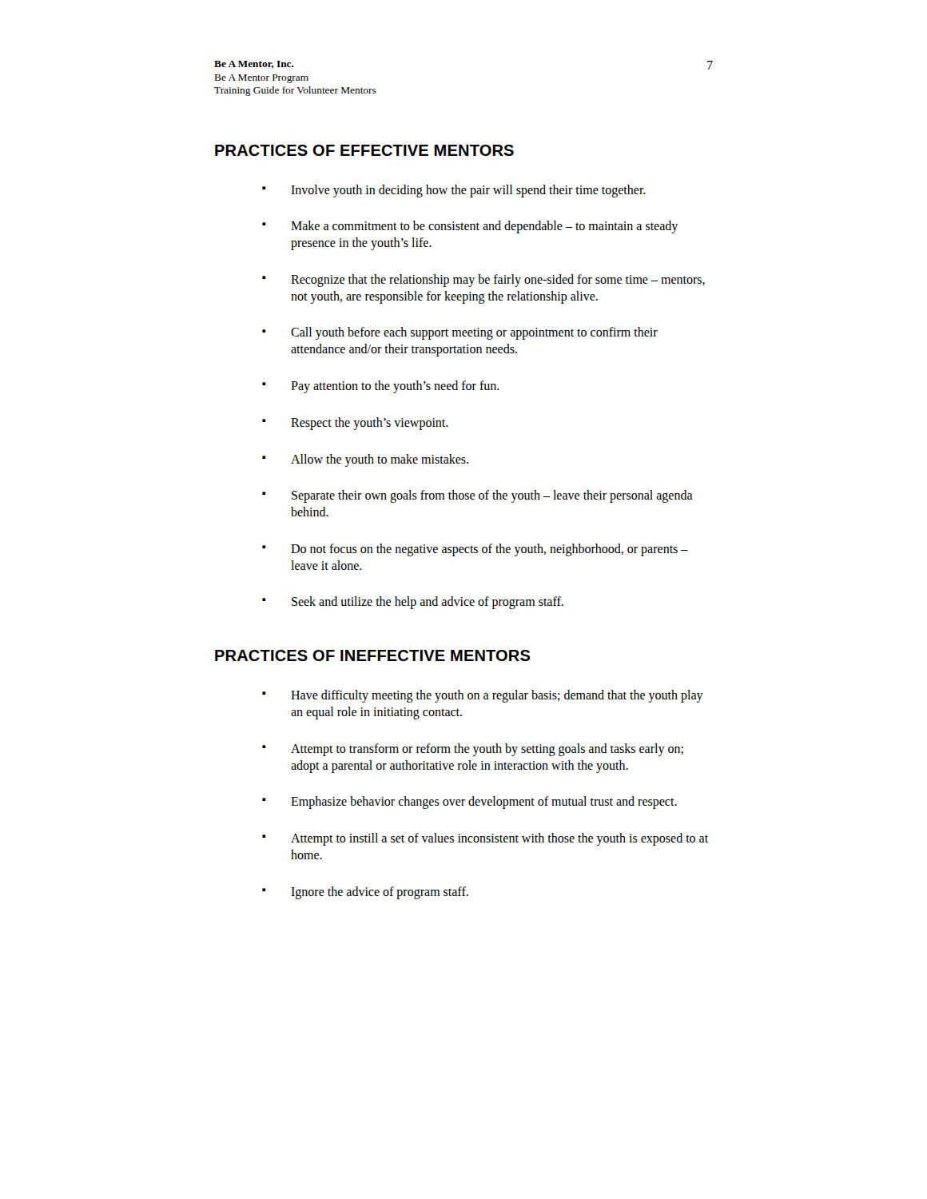7
Be A Mentor, Inc.
Be A Mentor Program
Training Guide for Volunteer Mentors
PRACTICES OF EFFECTIVE MENTORS
Involve youth in deciding how the pair will spend their time together.
Make a commitment to be consistent and dependable – to maintain a steady presence in the youth’s life.
Recognize that the relationship may be fairly one-sided for some time – mentors, not youth, are responsible for keeping the relationship alive.
Call youth before each support meeting or appointment to confirm their attendance and/or their transportation needs.
Pay attention to the youth’s need for fun.
Respect the youth’s viewpoint.
Allow the youth to make mistakes.
Separate their own goals from those of the youth – leave their personal agenda behind.
Do not focus on the negative aspects of the youth, neighborhood, or parents – leave it alone.
Seek and utilize the help and advice of program staff.
PRACTICES OF INEFFECTIVE MENTORS
Have difficulty meeting the youth on a regular basis; demand that the youth play an equal role in initiating contact.
Attempt to transform or reform the youth by setting goals and tasks early on; adopt a parental or authoritative role in interaction with the youth.
Emphasize behavior changes over development of mutual trust and respect.
Attempt to instill a set of values inconsistent with those the youth is exposed to at home.
Ignore the advice of program staff.